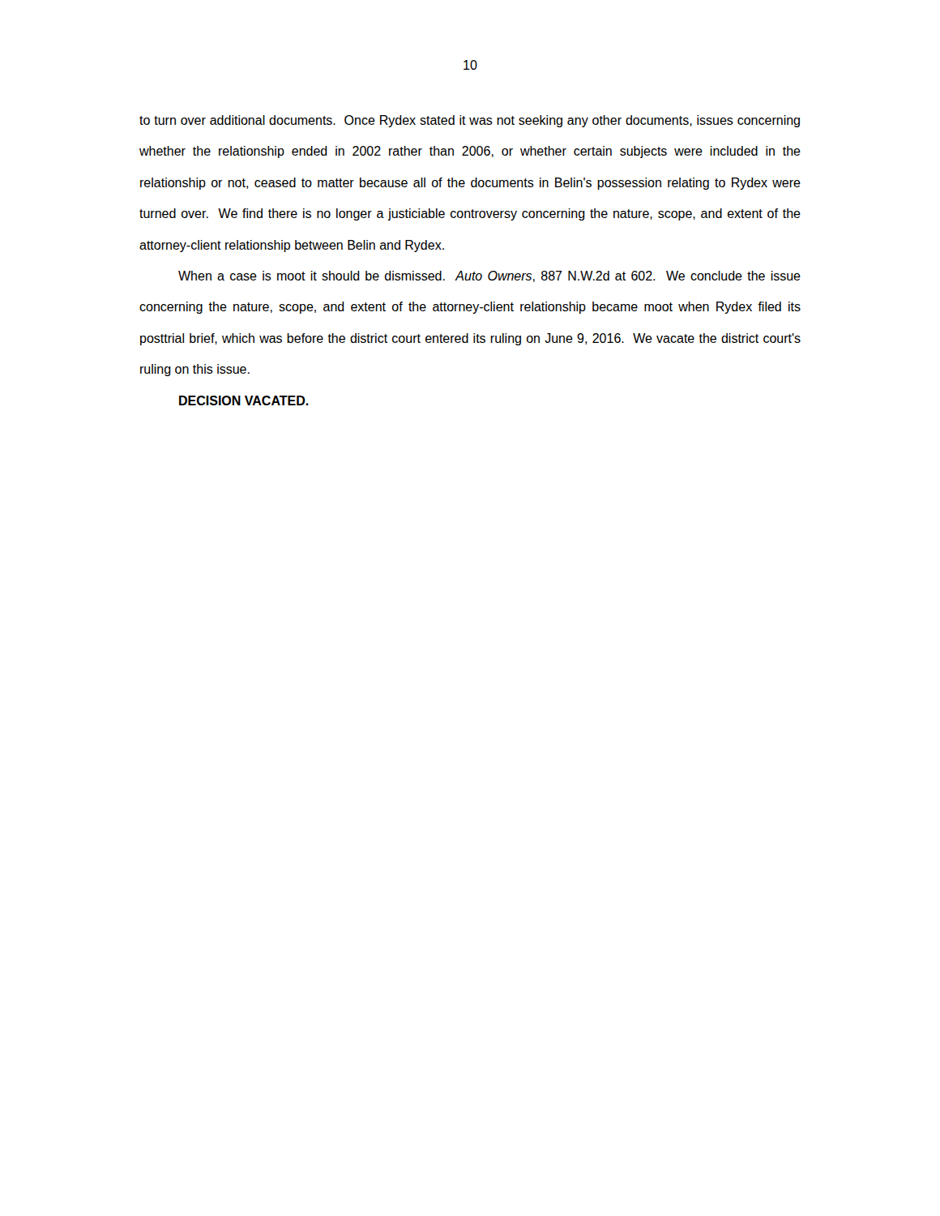10
to turn over additional documents. Once Rydex stated it was not seeking any other documents, issues concerning whether the relationship ended in 2002 rather than 2006, or whether certain subjects were included in the relationship or not, ceased to matter because all of the documents in Belin's possession relating to Rydex were turned over. We find there is no longer a justiciable controversy concerning the nature, scope, and extent of the attorney-client relationship between Belin and Rydex.
When a case is moot it should be dismissed. Auto Owners, 887 N.W.2d at 602. We conclude the issue concerning the nature, scope, and extent of the attorney-client relationship became moot when Rydex filed its posttrial brief, which was before the district court entered its ruling on June 9, 2016. We vacate the district court's ruling on this issue.
DECISION VACATED.